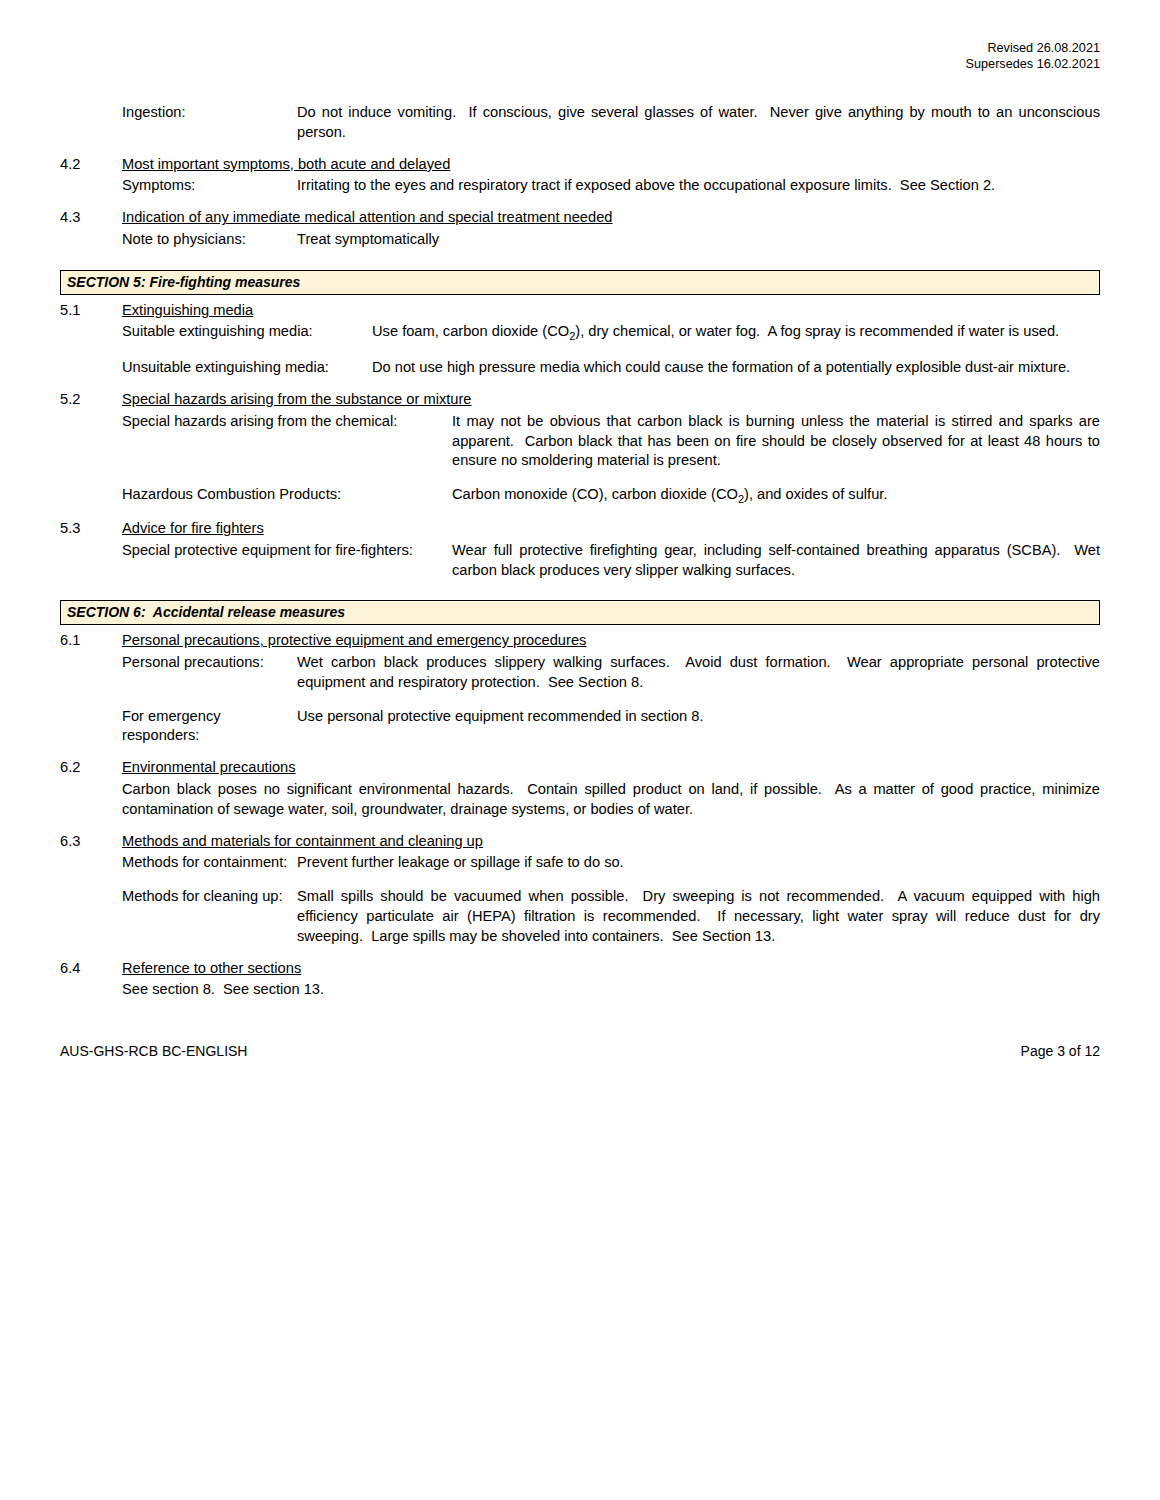Revised 26.08.2021
Supersedes 16.02.2021
| | Ingestion: | Do not induce vomiting. If conscious, give several glasses of water. Never give anything by mouth to an unconscious person. |
| 4.2 | Most important symptoms, both acute and delayed |
| | Symptoms: | Irritating to the eyes and respiratory tract if exposed above the occupational exposure limits. See Section 2. |
| 4.3 | Indication of any immediate medical attention and special treatment needed |
| | Note to physicians: | Treat symptomatically |
SECTION 5: Fire-fighting measures
| 5.1 | Extinguishing media |
| | Suitable extinguishing media: | Use foam, carbon dioxide (CO 2 ), dry chemical, or water fog. A fog spray is recommended if water is used. |
| | Unsuitable extinguishing media: | Do not use high pressure media which could cause the formation of a potentially explosible dust-air mixture. |
| 5.2 | Special hazards arising from the substance or mixture |
| | Special hazards arising from the chemical: | It may not be obvious that carbon black is burning unless the material is stirred and sparks are apparent. Carbon black that has been on fire should be closely observed for at least 48 hours to ensure no smoldering material is present. |
| | Hazardous Combustion Products: | Carbon monoxide (CO), carbon dioxide (CO 2 ), and oxides of sulfur. |
| 5.3 | Advice for fire fighters |
| | Special protective equipment for fire-fighters: | Wear full protective firefighting gear, including self-contained breathing apparatus (SCBA). Wet carbon black produces very slipper walking surfaces. |
SECTION 6: Accidental release measures
| 6.1 | Personal precautions, protective equipment and emergency procedures |
| | Personal precautions: | Wet carbon black produces slippery walking surfaces. Avoid dust formation. Wear appropriate personal protective equipment and respiratory protection. See Section 8. |
| | For emergency responders: | Use personal protective equipment recommended in section 8. |
| 6.2 | Environmental precautions |
| | Carbon black poses no significant environmental hazards. Contain spilled product on land, if possible. As a matter of good practice, minimize contamination of sewage water, soil, groundwater, drainage systems, or bodies of water. |
| 6.3 | Methods and materials for containment and cleaning up |
| | Methods for containment: | Prevent further leakage or spillage if safe to do so. |
| | Methods for cleaning up: | Small spills should be vacuumed when possible. Dry sweeping is not recommended. A vacuum equipped with high efficiency particulate air (HEPA) filtration is recommended. If necessary, light water spray will reduce dust for dry sweeping. Large spills may be shoveled into containers. See Section 13. |
| 6.4 | Reference to other sections |
| | See section 8. See section 13. |
AUS-GHS-RCB BC-ENGLISH Page 3 of 12